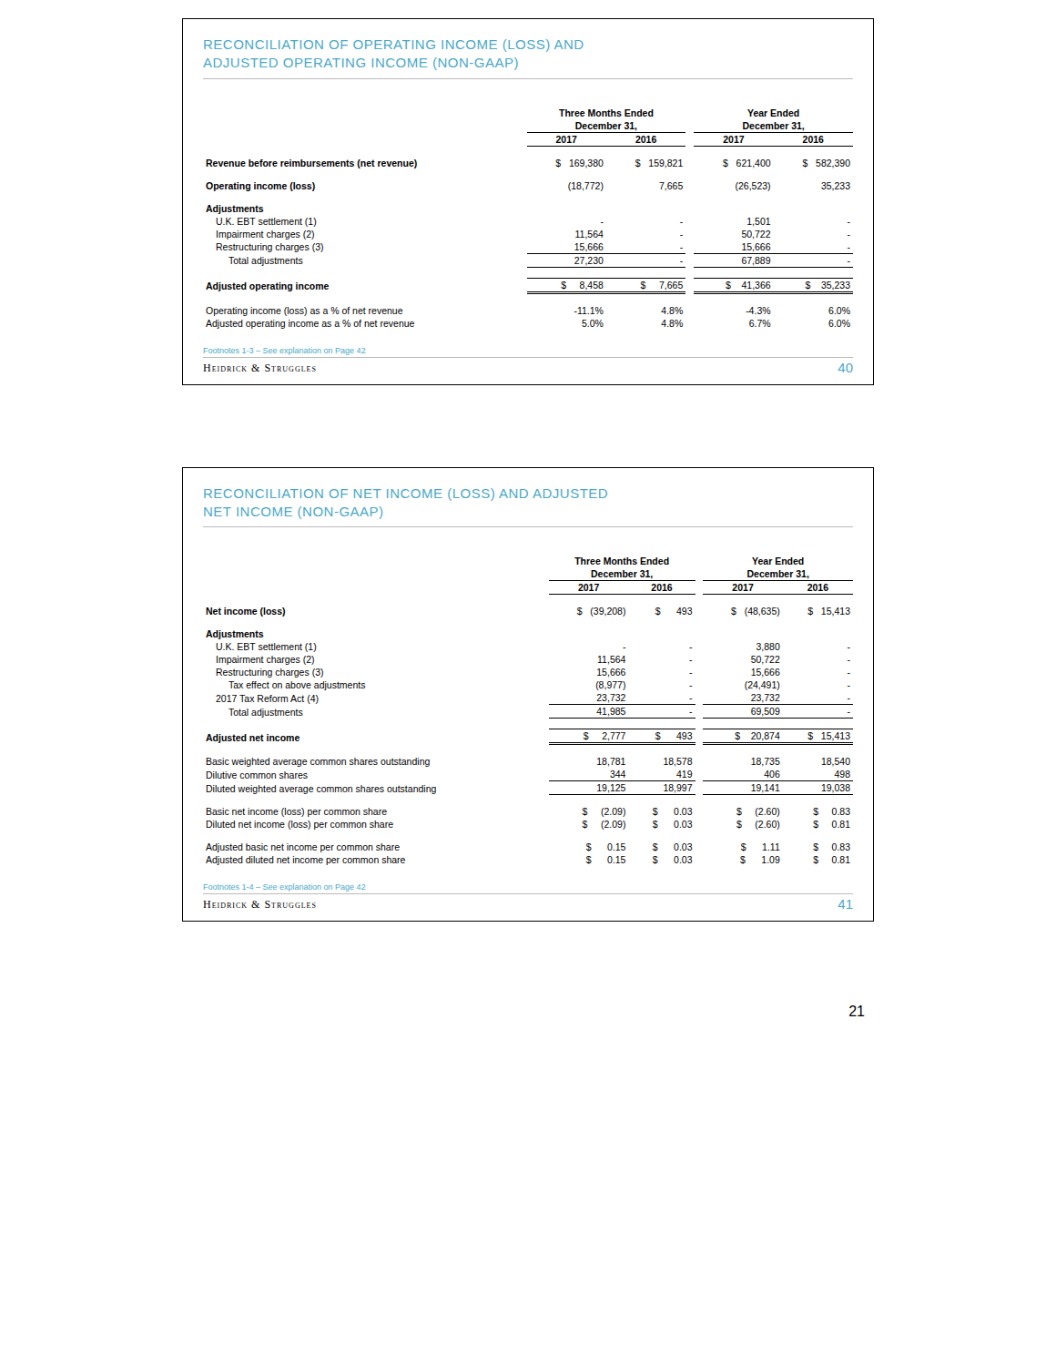RECONCILIATION OF OPERATING INCOME (LOSS) AND
ADJUSTED OPERATING INCOME (NON-GAAP)
| | | | | | Three Months Ended | | Year Ended |
| | | | | | December 31, | | December 31, |
| | | | | | 2017 | 2016 | | 2017 | 2016 |
| Revenue before reimbursements (net revenue) | $ 169,380 | $ 159,821 | | $ 621,400 | $ 582,390 |
| Operating income (loss) | (18,772) | 7,665 | | (26,523) | 35,233 |
| Adjustments | | | | | |
| U.K. EBT settlement (1) | - | - | | 1,501 | - |
| Impairment charges (2) | 11,564 | - | | 50,722 | - |
| Restructuring charges (3) | 15,666 | - | | 15,666 | - |
| Total adjustments | 27,230 | - | | 67,889 | - |
| Adjusted operating income | $ 8,458 | $ 7,665 | | $ 41,366 | $ 35,233 |
| Operating income (loss) as a % of net revenue | -11.1% | 4.8% | | -4.3% | 6.0% |
| Adjusted operating income as a % of net revenue | 5.0% | 4.8% | | 6.7% | 6.0% |
Footnotes 1-3 – See explanation on Page 42
Heidrick & Struggles
40
RECONCILIATION OF NET INCOME (LOSS) AND ADJUSTED
NET INCOME (NON-GAAP)
| | | | | | Three Months Ended | | Year Ended |
| | | | | | December 31, | | December 31, |
| | | | | | 2017 | 2016 | | 2017 | 2016 |
| Net income (loss) | $ (39,208) | $ 493 | | $ (48,635) | $ 15,413 |
| Adjustments | | | | | |
| U.K. EBT settlement (1) | - | - | | 3,880 | - |
| Impairment charges (2) | 11,564 | - | | 50,722 | - |
| Restructuring charges (3) | 15,666 | - | | 15,666 | - |
| Tax effect on above adjustments | (8,977) | - | | (24,491) | - |
| 2017 Tax Reform Act (4) | 23,732 | - | | 23,732 | - |
| Total adjustments | 41,985 | - | | 69,509 | - |
| Adjusted net income | $ 2,777 | $ 493 | | $ 20,874 | $ 15,413 |
| Basic weighted average common shares outstanding | 18,781 | 18,578 | | 18,735 | 18,540 |
| Dilutive common shares | 344 | 419 | | 406 | 498 |
| Diluted weighted average common shares outstanding | 19,125 | 18,997 | | 19,141 | 19,038 |
| Basic net income (loss) per common share | $ (2.09) | $ 0.03 | | $ (2.60) | $ 0.83 |
| Diluted net income (loss) per common share | $ (2.09) | $ 0.03 | | $ (2.60) | $ 0.81 |
| Adjusted basic net income per common share | $ 0.15 | $ 0.03 | | $ 1.11 | $ 0.83 |
| Adjusted diluted net income per common share | $ 0.15 | $ 0.03 | | $ 1.09 | $ 0.81 |
Footnotes 1-4 – See explanation on Page 42
Heidrick & Struggles
41
21